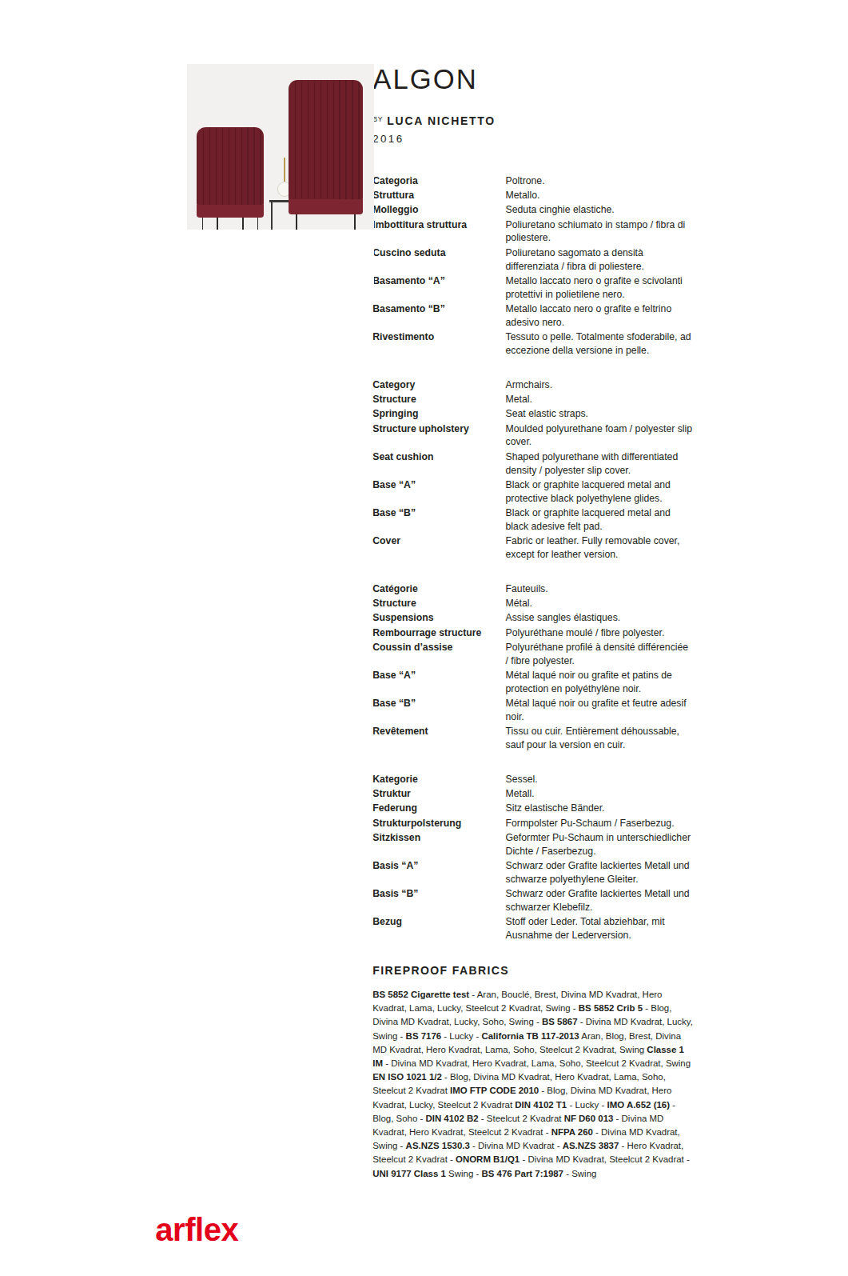ALGON
BYLUCA NICHETTO
2016
| Categoria | Poltrone. |
| Struttura | Metallo. |
| Molleggio | Seduta cinghie elastiche. |
| Imbottitura struttura | Poliuretano schiumato in stampo / fibra di poliestere. |
| Cuscino seduta | Poliuretano sagomato a densità differenziata / fibra di poliestere. |
| Basamento “A” | Metallo laccato nero o grafite e scivolanti protettivi in polietilene nero. |
| Basamento “B” | Metallo laccato nero o grafite e feltrino adesivo nero. |
| Rivestimento | Tessuto o pelle. Totalmente sfoderabile, ad eccezione della versione in pelle. |
| Category | Armchairs. |
| Structure | Metal. |
| Springing | Seat elastic straps. |
| Structure upholstery | Moulded polyurethane foam / polyester slip cover. |
| Seat cushion | Shaped polyurethane with differentiated density / polyester slip cover. |
| Base “A” | Black or graphite lacquered metal and protective black polyethylene glides. |
| Base “B” | Black or graphite lacquered metal and black adesive felt pad. |
| Cover | Fabric or leather. Fully removable cover, except for leather version. |
| Catégorie | Fauteuils. |
| Structure | Métal. |
| Suspensions | Assise sangles élastiques. |
| Rembourrage structure | Polyuréthane moulé / fibre polyester. |
| Coussin d’assise | Polyuréthane profilé à densité différenciée / fibre polyester. |
| Base “A” | Métal laqué noir ou grafite et patins de protection en polyéthylène noir. |
| Base “B” | Métal laqué noir ou grafite et feutre adesif noir. |
| Revêtement | Tissu ou cuir. Entièrement déhoussable, sauf pour la version en cuir. |
| Kategorie | Sessel. |
| Struktur | Metall. |
| Federung | Sitz elastische Bänder. |
| Strukturpolsterung | Formpolster Pu-Schaum / Faserbezug. |
| Sitzkissen | Geformter Pu-Schaum in unterschiedlicher Dichte / Faserbezug. |
| Basis “A” | Schwarz oder Grafite lackiertes Metall und schwarze polyethylene Gleiter. |
| Basis “B” | Schwarz oder Grafite lackiertes Metall und schwarzer Klebefilz. |
| Bezug | Stoff oder Leder. Total abziehbar, mit Ausnahme der Lederversion. |
FIREPROOF FABRICS
BS 5852 Cigarette test - Aran, Bouclé, Brest, Divina MD Kvadrat, Hero Kvadrat, Lama, Lucky, Steelcut 2 Kvadrat, Swing - BS 5852 Crib 5 - Blog, Divina MD Kvadrat, Lucky, Soho, Swing - BS 5867 - Divina MD Kvadrat, Lucky, Swing - BS 7176 - Lucky - California TB 117-2013 Aran, Blog, Brest, Divina MD Kvadrat, Hero Kvadrat, Lama, Soho, Steelcut 2 Kvadrat, Swing Classe 1 IM - Divina MD Kvadrat, Hero Kvadrat, Lama, Soho, Steelcut 2 Kvadrat, Swing EN ISO 1021 1/2 - Blog, Divina MD Kvadrat, Hero Kvadrat, Lama, Soho, Steelcut 2 Kvadrat IMO FTP CODE 2010 - Blog, Divina MD Kvadrat, Hero Kvadrat, Lucky, Steelcut 2 Kvadrat DIN 4102 T1 - Lucky - IMO A.652 (16) - Blog, Soho - DIN 4102 B2 - Steelcut 2 Kvadrat NF D60 013 - Divina MD Kvadrat, Hero Kvadrat, Steelcut 2 Kvadrat - NFPA 260 - Divina MD Kvadrat, Swing - AS.NZS 1530.3 - Divina MD Kvadrat - AS.NZS 3837 - Hero Kvadrat, Steelcut 2 Kvadrat - ONORM B1/Q1 - Divina MD Kvadrat, Steelcut 2 Kvadrat - UNI 9177 Class 1 Swing - BS 476 Part 7:1987 - Swing
arflex